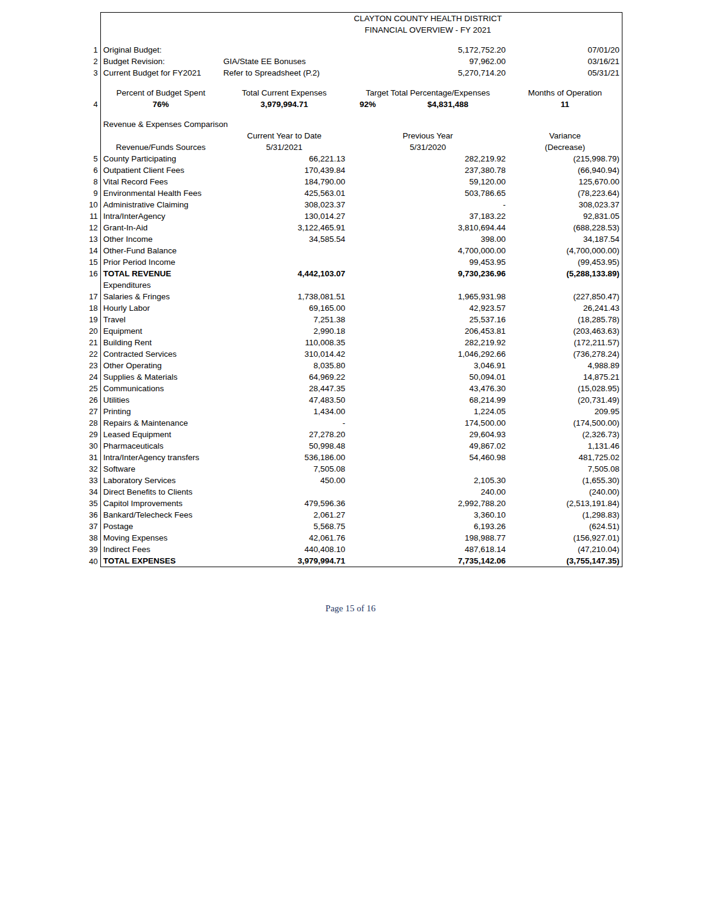| | | | CLAYTON COUNTY HEALTH DISTRICT | |
| | | | FINANCIAL OVERVIEW - FY 2021 | |
| 1 | Original Budget: | | | 5,172,752.20 | 07/01/20 |
| 2 | Budget Revision: | GIA/State EE Bonuses | | 97,962.00 | 03/16/21 |
| 3 | Current Budget for FY2021 | Refer to Spreadsheet (P.2) | | 5,270,714.20 | 05/31/21 |
| | Percent of Budget Spent | Total Current Expenses | Target Total Percentage/Expenses | Months of Operation |
| 4 | 76% | 3,979,994.71 | 92% | $4,831,488 | 11 |
| | Revenue & Expenses Comparison | | | |
| | | Current Year to Date | Previous Year | Variance |
| | Revenue/Funds Sources | 5/31/2021 | 5/31/2020 | (Decrease) |
| 5 | County Participating | 66,221.13 | 282,219.92 | (215,998.79) |
| 6 | Outpatient Client Fees | 170,439.84 | 237,380.78 | (66,940.94) |
| 8 | Vital Record Fees | 184,790.00 | 59,120.00 | 125,670.00 |
| 9 | Environmental Health Fees | 425,563.01 | 503,786.65 | (78,223.64) |
| 10 | Administrative Claiming | 308,023.37 | - | 308,023.37 |
| 11 | Intra/InterAgency | 130,014.27 | 37,183.22 | 92,831.05 |
| 12 | Grant-In-Aid | 3,122,465.91 | 3,810,694.44 | (688,228.53) |
| 13 | Other Income | 34,585.54 | 398.00 | 34,187.54 |
| 14 | Other-Fund Balance | | 4,700,000.00 | (4,700,000.00) |
| 15 | Prior Period Income | | 99,453.95 | (99,453.95) |
| 16 | TOTAL REVENUE | 4,442,103.07 | 9,730,236.96 | (5,288,133.89) |
| | Expenditures | | | |
| 17 | Salaries & Fringes | 1,738,081.51 | 1,965,931.98 | (227,850.47) |
| 18 | Hourly Labor | 69,165.00 | 42,923.57 | 26,241.43 |
| 19 | Travel | 7,251.38 | 25,537.16 | (18,285.78) |
| 20 | Equipment | 2,990.18 | 206,453.81 | (203,463.63) |
| 21 | Building Rent | 110,008.35 | 282,219.92 | (172,211.57) |
| 22 | Contracted Services | 310,014.42 | 1,046,292.66 | (736,278.24) |
| 23 | Other Operating | 8,035.80 | 3,046.91 | 4,988.89 |
| 24 | Supplies & Materials | 64,969.22 | 50,094.01 | 14,875.21 |
| 25 | Communications | 28,447.35 | 43,476.30 | (15,028.95) |
| 26 | Utilities | 47,483.50 | 68,214.99 | (20,731.49) |
| 27 | Printing | 1,434.00 | 1,224.05 | 209.95 |
| 28 | Repairs & Maintenance | - | 174,500.00 | (174,500.00) |
| 29 | Leased Equipment | 27,278.20 | 29,604.93 | (2,326.73) |
| 30 | Pharmaceuticals | 50,998.48 | 49,867.02 | 1,131.46 |
| 31 | Intra/InterAgency transfers | 536,186.00 | 54,460.98 | 481,725.02 |
| 32 | Software | 7,505.08 | | 7,505.08 |
| 33 | Laboratory Services | 450.00 | 2,105.30 | (1,655.30) |
| 34 | Direct Benefits to Clients | | 240.00 | (240.00) |
| 35 | Capitol Improvements | 479,596.36 | 2,992,788.20 | (2,513,191.84) |
| 36 | Bankard/Telecheck Fees | 2,061.27 | 3,360.10 | (1,298.83) |
| 37 | Postage | 5,568.75 | 6,193.26 | (624.51) |
| 38 | Moving Expenses | 42,061.76 | 198,988.77 | (156,927.01) |
| 39 | Indirect Fees | 440,408.10 | 487,618.14 | (47,210.04) |
| 40 | TOTAL EXPENSES | 3,979,994.71 | 7,735,142.06 | (3,755,147.35) |
Page 15 of 16